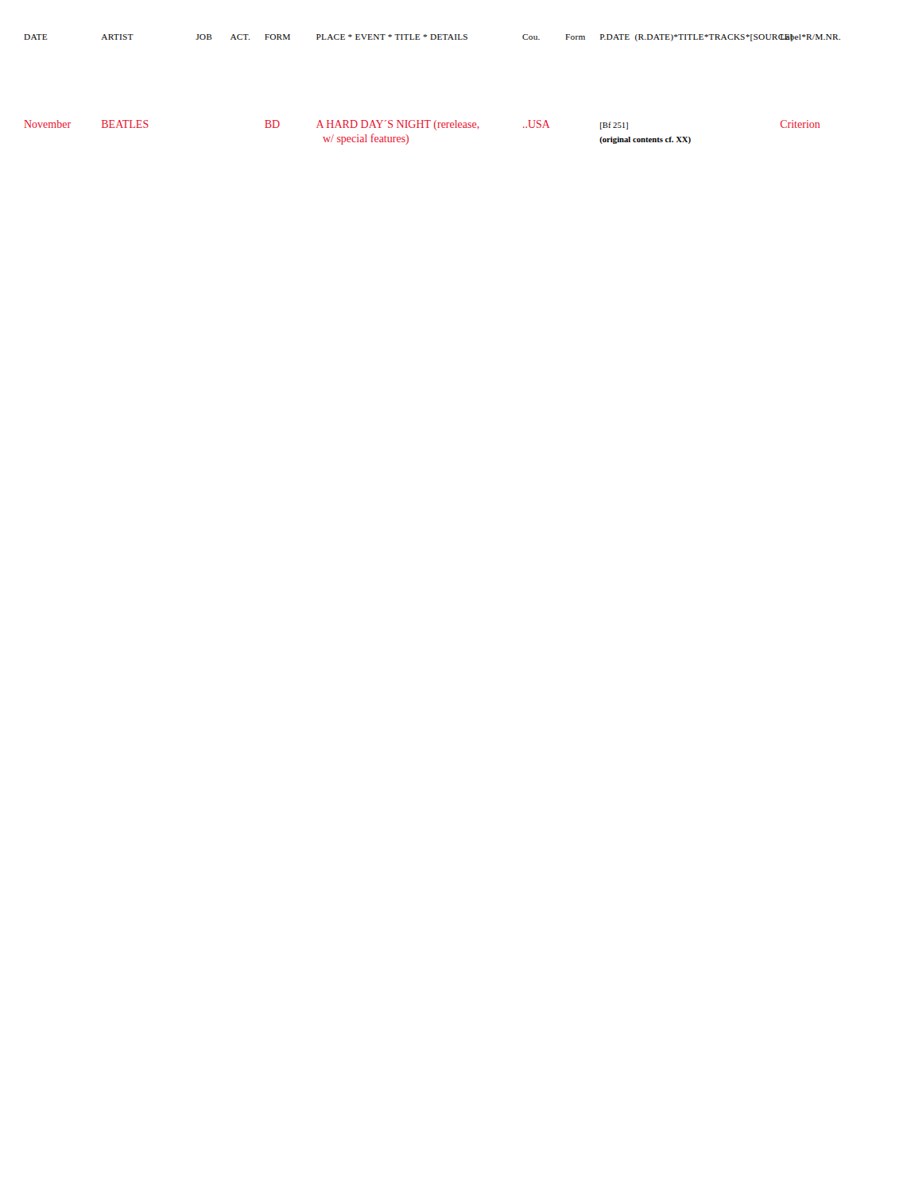| DATE | ARTIST | JOB | ACT. | FORM | PLACE * EVENT * TITLE * DETAILS | Cou. | Form | P.DATE (R.DATE)*TITLE*TRACKS*[SOURCE] | Label*R/M.NR. |
| November | BEATLES | | | BD | A HARD DAY´S NIGHT (rerelease, w/ special features) | ..USA | | [Bf 251] (original contents cf. XX) | Criterion |